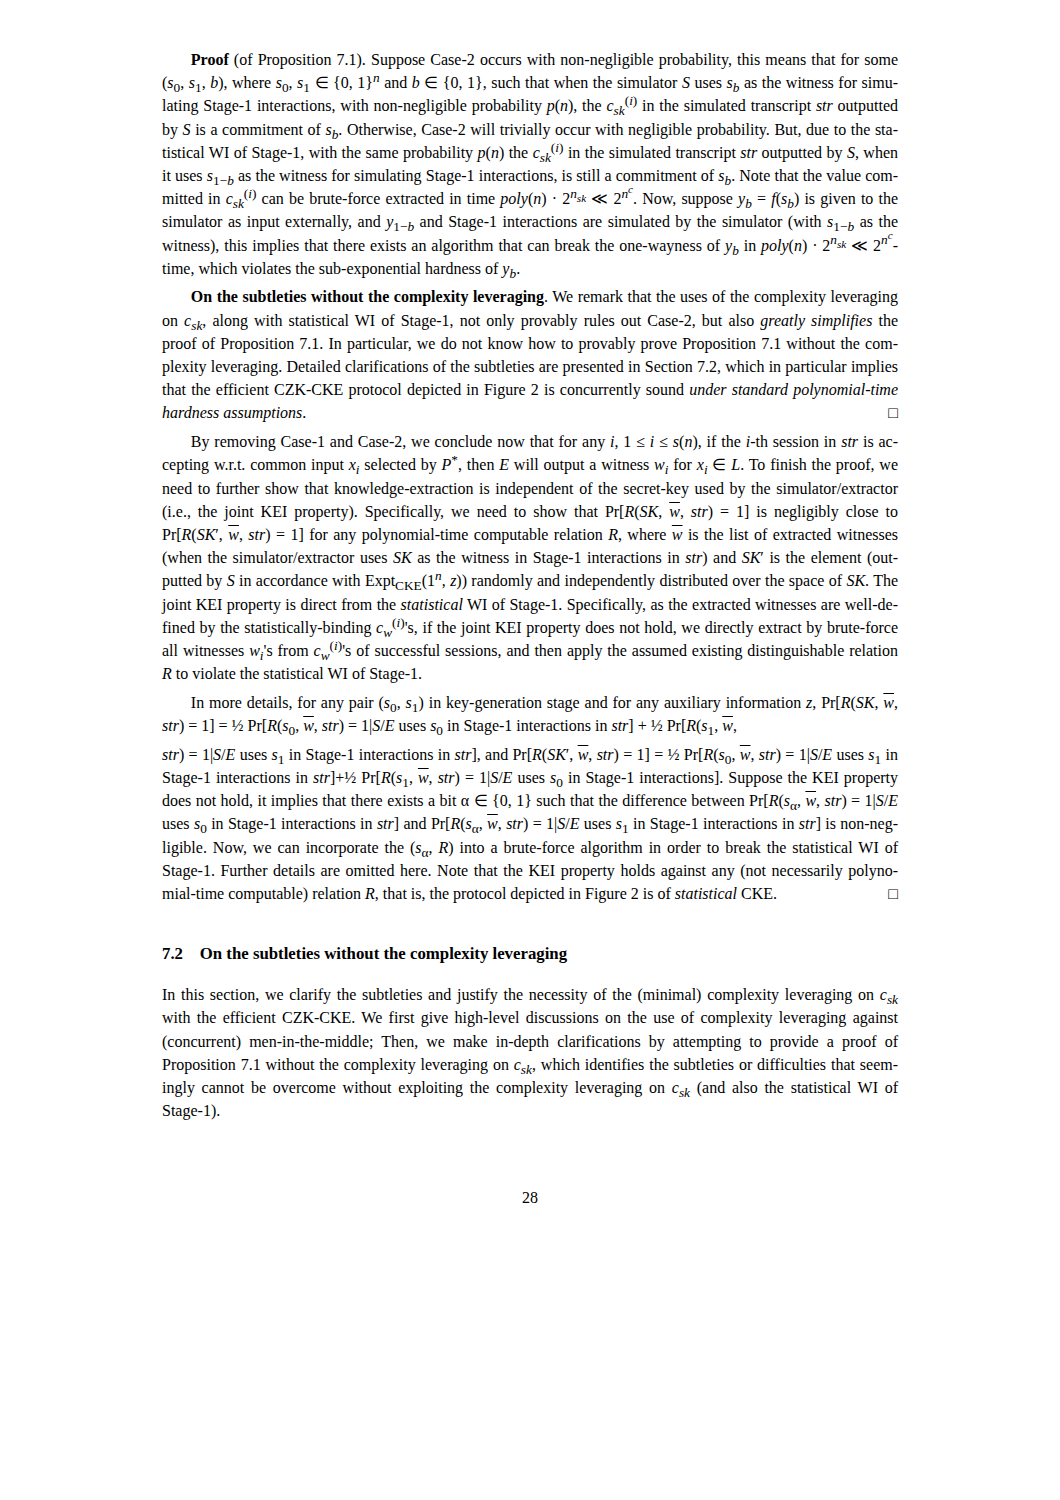Proof (of Proposition 7.1). Suppose Case-2 occurs with non-negligible probability, this means that for some (s0, s1, b), where s0, s1 ∈ {0, 1}n and b ∈ {0, 1}, such that when the simulator S uses sb as the witness for simulating Stage-1 interactions, with non-negligible probability p(n), the csk(i) in the simulated transcript str outputted by S is a commitment of sb. Otherwise, Case-2 will trivially occur with negligible probability. But, due to the statistical WI of Stage-1, with the same probability p(n) the csk(i) in the simulated transcript str outputted by S, when it uses s1−b as the witness for simulating Stage-1 interactions, is still a commitment of sb. Note that the value committed in csk(i) can be brute-force extracted in time poly(n) · 2nsk ≪ 2nc. Now, suppose yb = f(sb) is given to the simulator as input externally, and y1−b and Stage-1 interactions are simulated by the simulator (with s1−b as the witness), this implies that there exists an algorithm that can break the one-wayness of yb in poly(n) · 2nsk ≪ 2nc-time, which violates the sub-exponential hardness of yb.
On the subtleties without the complexity leveraging. We remark that the uses of the complexity leveraging on csk, along with statistical WI of Stage-1, not only provably rules out Case-2, but also greatly simplifies the proof of Proposition 7.1. In particular, we do not know how to provably prove Proposition 7.1 without the complexity leveraging. Detailed clarifications of the subtleties are presented in Section 7.2, which in particular implies that the efficient CZK-CKE protocol depicted in Figure 2 is concurrently sound under standard polynomial-time hardness assumptions. □
By removing Case-1 and Case-2, we conclude now that for any i, 1 ≤ i ≤ s(n), if the i-th session in str is accepting w.r.t. common input xi selected by P*, then E will output a witness wi for xi ∈ L. To finish the proof, we need to further show that knowledge-extraction is independent of the secret-key used by the simulator/extractor (i.e., the joint KEI property). Specifically, we need to show that Pr[R(SK, w, str) = 1] is negligibly close to Pr[R(SK′, w, str) = 1] for any polynomial-time computable relation R, where w is the list of extracted witnesses (when the simulator/extractor uses SK as the witness in Stage-1 interactions in str) and SK′ is the element (outputted by S in accordance with ExptCKE(1n, z)) randomly and independently distributed over the space of SK. The joint KEI property is direct from the statistical WI of Stage-1. Specifically, as the extracted witnesses are well-defined by the statistically-binding cw(i)'s, if the joint KEI property does not hold, we directly extract by brute-force all witnesses wi's from cw(i)'s of successful sessions, and then apply the assumed existing distinguishable relation R to violate the statistical WI of Stage-1.
In more details, for any pair (s0, s1) in key-generation stage and for any auxiliary information z, Pr[R(SK, w, str) = 1] = ½ Pr[R(s0, w, str) = 1|S/E uses s0 in Stage-1 interactions in str] + ½ Pr[R(s1, w,
str) = 1|S/E uses s1 in Stage-1 interactions in str], and Pr[R(SK′, w, str) = 1] = ½ Pr[R(s0, w, str) = 1|S/E uses s1 in Stage-1 interactions in str]+½ Pr[R(s1, w, str) = 1|S/E uses s0 in Stage-1 interactions]. Suppose the KEI property does not hold, it implies that there exists a bit α ∈ {0, 1} such that the difference between Pr[R(sα, w, str) = 1|S/E uses s0 in Stage-1 interactions in str] and Pr[R(sα, w, str) = 1|S/E uses s1 in Stage-1 interactions in str] is non-negligible. Now, we can incorporate the (sα, R) into a brute-force algorithm in order to break the statistical WI of Stage-1. Further details are omitted here. Note that the KEI property holds against any (not necessarily polynomial-time computable) relation R, that is, the protocol depicted in Figure 2 is of statistical CKE. □
7.2 On the subtleties without the complexity leveraging
In this section, we clarify the subtleties and justify the necessity of the (minimal) complexity leveraging on csk with the efficient CZK-CKE. We first give high-level discussions on the use of complexity leveraging against (concurrent) men-in-the-middle; Then, we make in-depth clarifications by attempting to provide a proof of Proposition 7.1 without the complexity leveraging on csk, which identifies the subtleties or difficulties that seemingly cannot be overcome without exploiting the complexity leveraging on csk (and also the statistical WI of Stage-1).
28